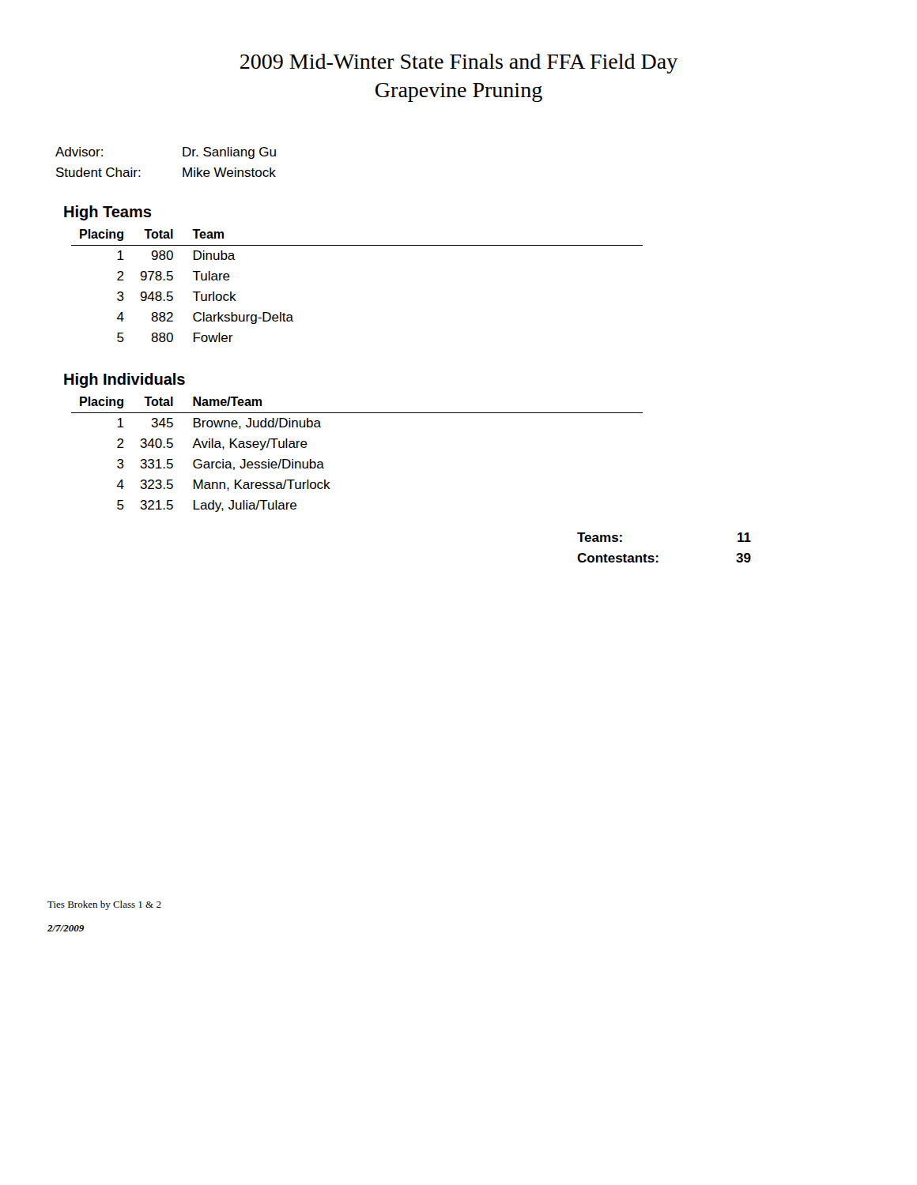2009 Mid-Winter State Finals and FFA Field Day
Grapevine Pruning
Advisor:
Dr. Sanliang Gu
Student Chair:
Mike Weinstock
High Teams
| Placing | Total | Team |
| --- | --- | --- |
| 1 | 980 | Dinuba |
| 2 | 978.5 | Tulare |
| 3 | 948.5 | Turlock |
| 4 | 882 | Clarksburg-Delta |
| 5 | 880 | Fowler |
High Individuals
| Placing | Total | Name/Team |
| --- | --- | --- |
| 1 | 345 | Browne, Judd/Dinuba |
| 2 | 340.5 | Avila, Kasey/Tulare |
| 3 | 331.5 | Garcia, Jessie/Dinuba |
| 4 | 323.5 | Mann, Karessa/Turlock |
| 5 | 321.5 | Lady, Julia/Tulare |
Teams:
11
Contestants:
39
Ties Broken by Class 1 & 2
2/7/2009